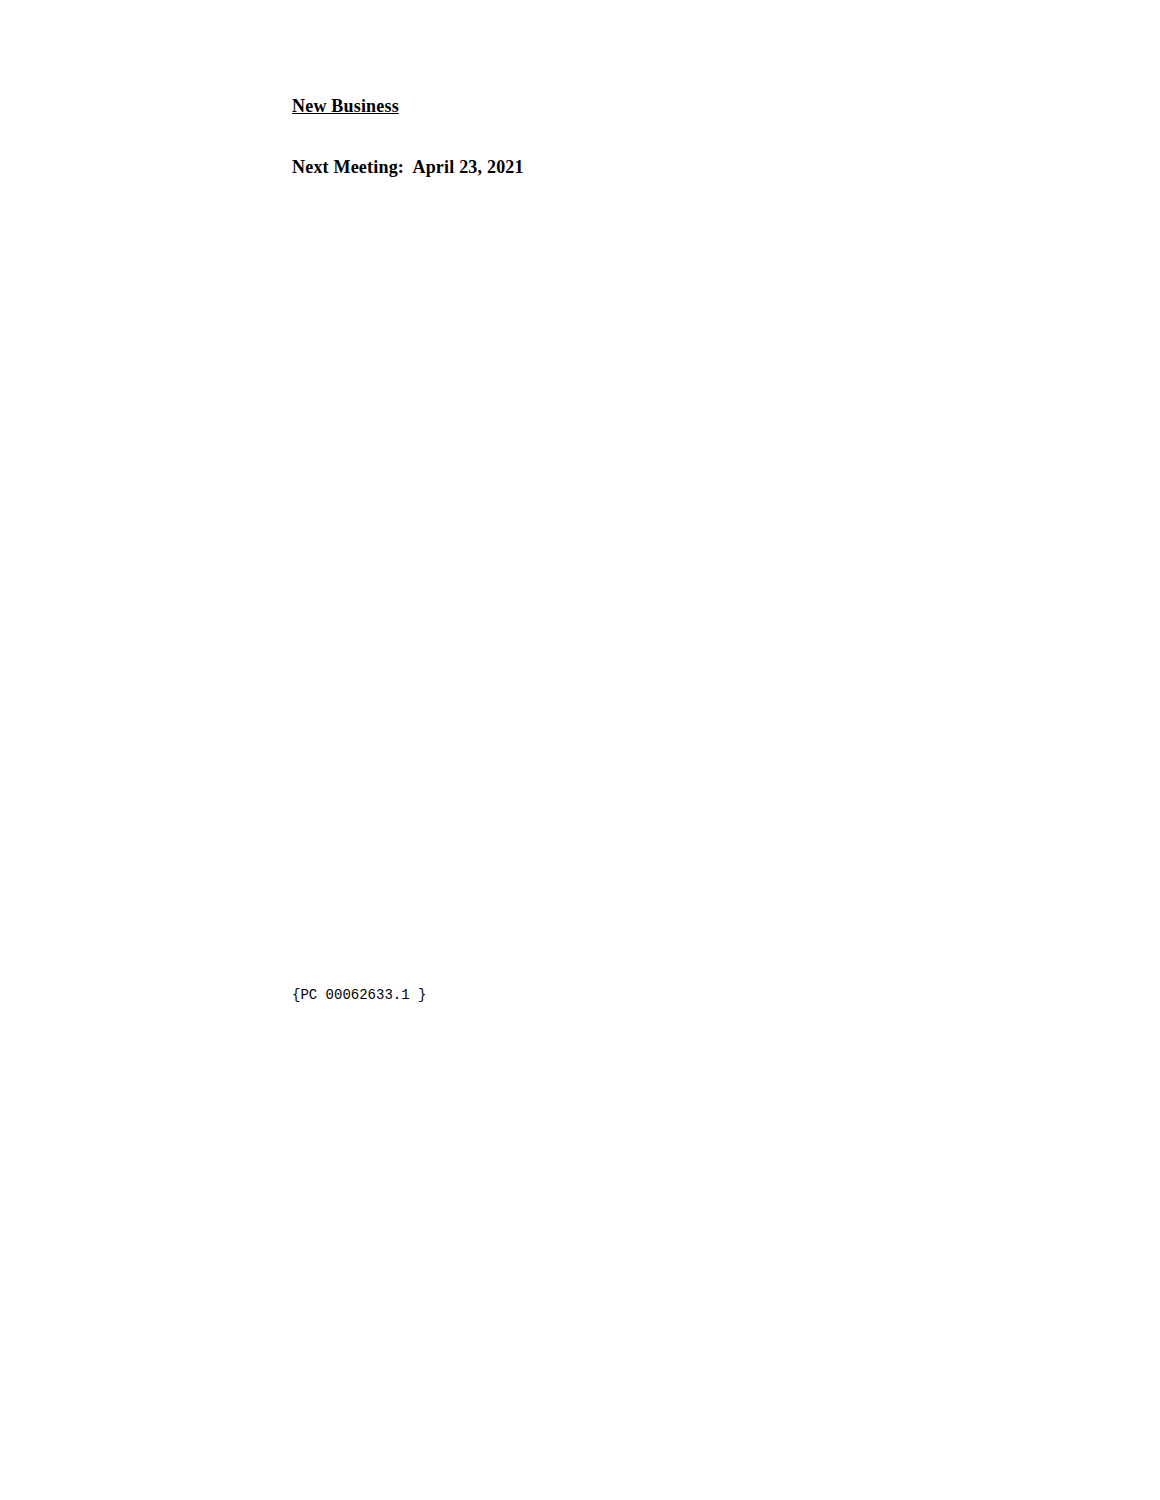New Business
Next Meeting: April 23, 2021
{PC 00062633.1 }